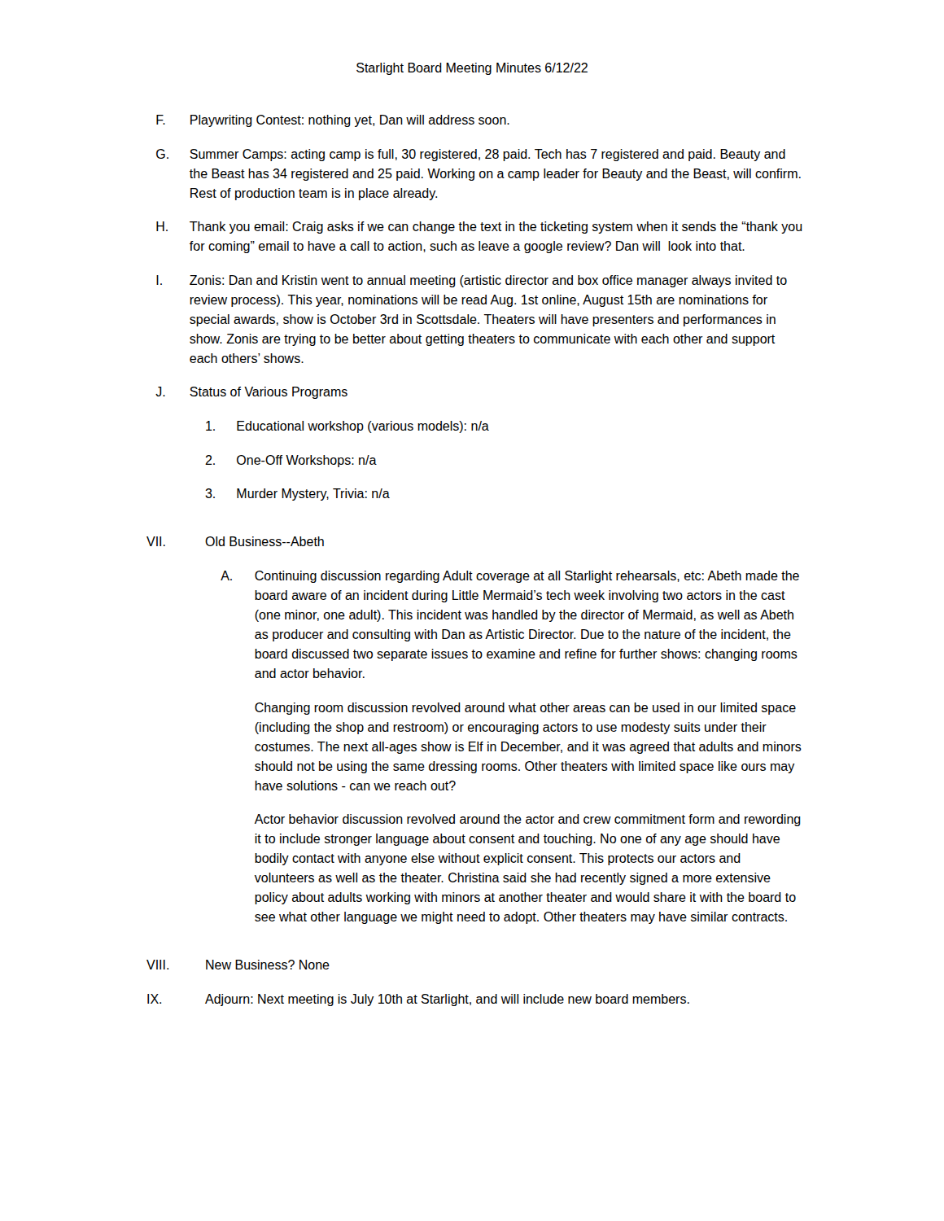Starlight Board Meeting Minutes 6/12/22
F.
Playwriting Contest: nothing yet, Dan will address soon.
G.
Summer Camps: acting camp is full, 30 registered, 28 paid. Tech has 7 registered and paid. Beauty and the Beast has 34 registered and 25 paid. Working on a camp leader for Beauty and the Beast, will confirm. Rest of production team is in place already.
H.
Thank you email: Craig asks if we can change the text in the ticketing system when it sends the “thank you for coming” email to have a call to action, such as leave a google review? Dan will look into that.
I.
Zonis: Dan and Kristin went to annual meeting (artistic director and box office manager always invited to review process). This year, nominations will be read Aug. 1st online, August 15th are nominations for special awards, show is October 3rd in Scottsdale. Theaters will have presenters and performances in show. Zonis are trying to be better about getting theaters to communicate with each other and support each others’ shows.
J.
Status of Various Programs
1.
Educational workshop (various models): n/a
2.
One-Off Workshops: n/a
3.
Murder Mystery, Trivia: n/a
VII.
Old Business--Abeth
A.
Continuing discussion regarding Adult coverage at all Starlight rehearsals, etc: Abeth made the board aware of an incident during Little Mermaid’s tech week involving two actors in the cast (one minor, one adult). This incident was handled by the director of Mermaid, as well as Abeth as producer and consulting with Dan as Artistic Director. Due to the nature of the incident, the board discussed two separate issues to examine and refine for further shows: changing rooms and actor behavior.
Changing room discussion revolved around what other areas can be used in our limited space (including the shop and restroom) or encouraging actors to use modesty suits under their costumes. The next all-ages show is Elf in December, and it was agreed that adults and minors should not be using the same dressing rooms. Other theaters with limited space like ours may have solutions - can we reach out?
Actor behavior discussion revolved around the actor and crew commitment form and rewording it to include stronger language about consent and touching. No one of any age should have bodily contact with anyone else without explicit consent. This protects our actors and volunteers as well as the theater. Christina said she had recently signed a more extensive policy about adults working with minors at another theater and would share it with the board to see what other language we might need to adopt. Other theaters may have similar contracts.
VIII.
New Business? None
IX.
Adjourn: Next meeting is July 10th at Starlight, and will include new board members.